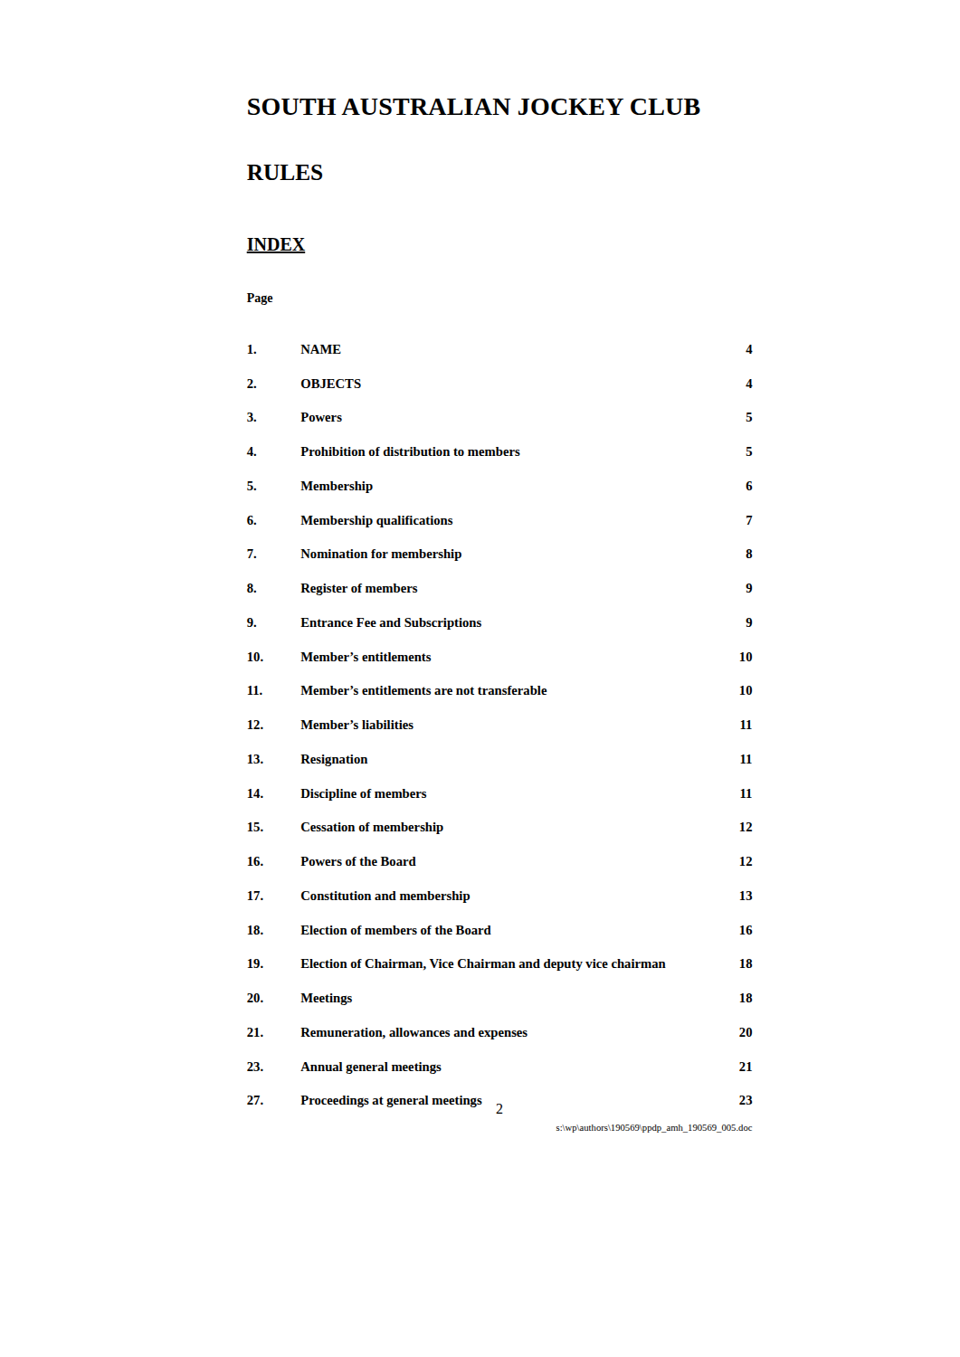SOUTH AUSTRALIAN JOCKEY CLUB
RULES
INDEX
Page
| 1. | NAME | 4 |
| 2. | OBJECTS | 4 |
| 3. | Powers | 5 |
| 4. | Prohibition of distribution to members | 5 |
| 5. | Membership | 6 |
| 6. | Membership qualifications | 7 |
| 7. | Nomination for membership | 8 |
| 8. | Register of members | 9 |
| 9. | Entrance Fee and Subscriptions | 9 |
| 10. | Member’s entitlements | 10 |
| 11. | Member’s entitlements are not transferable | 10 |
| 12. | Member’s liabilities | 11 |
| 13. | Resignation | 11 |
| 14. | Discipline of members | 11 |
| 15. | Cessation of membership | 12 |
| 16. | Powers of the Board | 12 |
| 17. | Constitution and membership | 13 |
| 18. | Election of members of the Board | 16 |
| 19. | Election of Chairman, Vice Chairman and deputy vice chairman | 18 |
| 20. | Meetings | 18 |
| 21. | Remuneration, allowances and expenses | 20 |
| 23. | Annual general meetings | 21 |
| 27. | Proceedings at general meetings | 23 |
2
s:\wp\authors\190569\ppdp_amh_190569_005.doc